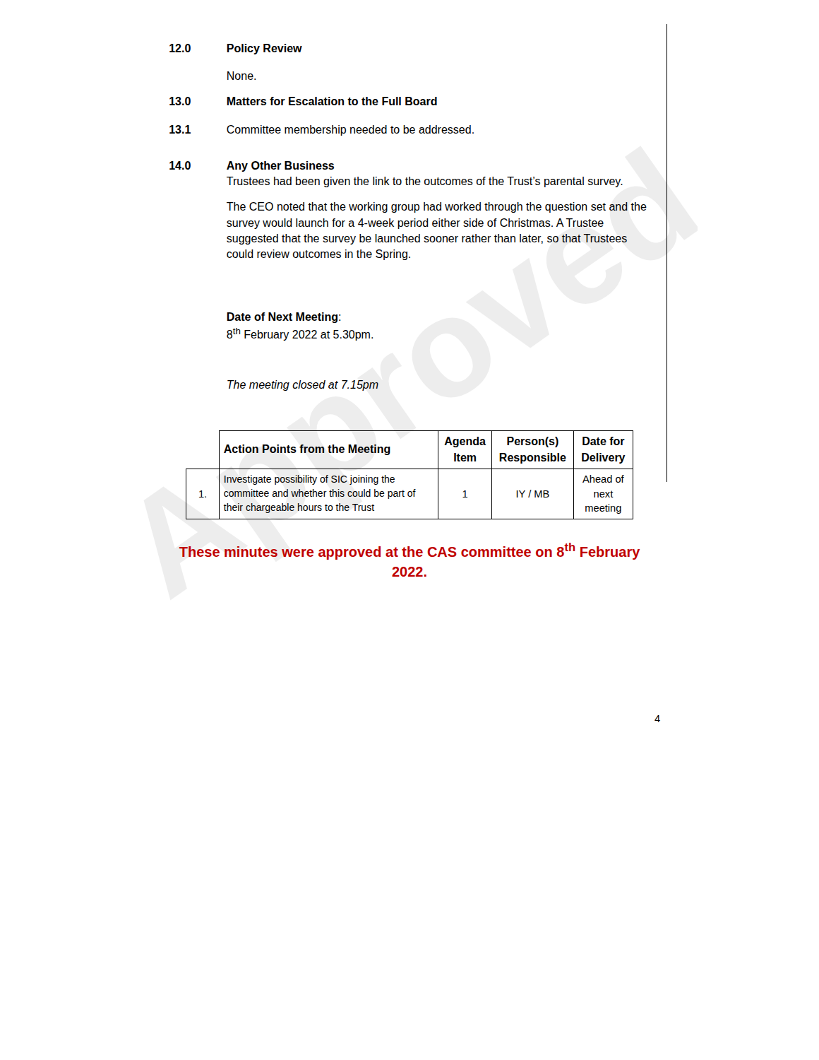Approved
12.0
Policy Review
None.
13.0
Matters for Escalation to the Full Board
13.1
Committee membership needed to be addressed.
14.0
Any Other Business
Trustees had been given the link to the outcomes of the Trust’s parental survey.
The CEO noted that the working group had worked through the question set and the survey would launch for a 4-week period either side of Christmas. A Trustee suggested that the survey be launched sooner rather than later, so that Trustees could review outcomes in the Spring.
Date of Next Meeting:
8th February 2022 at 5.30pm.
The meeting closed at 7.15pm
| | Action Points from the Meeting | Agenda Item | Person(s) Responsible | Date for Delivery |
| --- | --- | --- | --- | --- |
| 1. | Investigate possibility of SIC joining the committee and whether this could be part of their chargeable hours to the Trust | 1 | IY / MB | Ahead of next meeting |
These minutes were approved at the CAS committee on 8th February 2022.
4